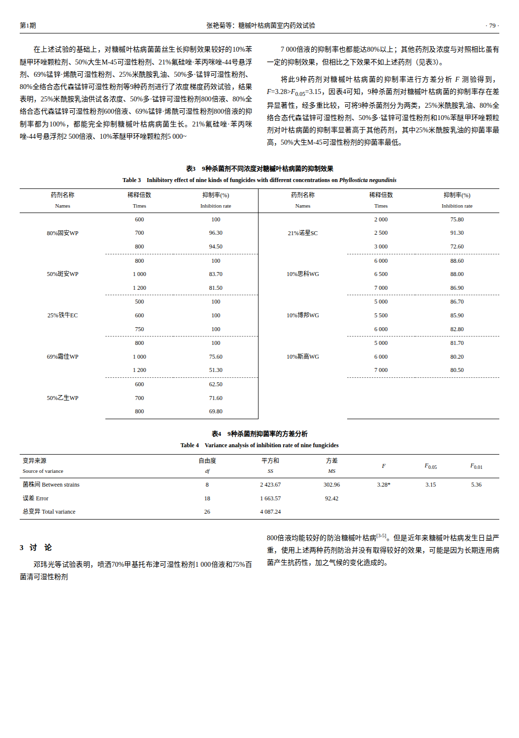第1期
张艳菊等：糖槭叶枯病菌室内药效试验
· 79 ·
在上述试验的基础上，对糖槭叶枯病菌菌丝生长抑制效果较好的10%苯醚甲环唑颗粒剂、50%大生M-45可湿性粉剂、21%氟硅唑·苯丙咪唑-44号悬浮剂、69%锰锌·烯酰可湿性粉剂、25%米酰胺乳油、50%多·锰锌可湿性粉剂、80%全络合态代森锰锌可湿性粉剂等9种药剂进行了浓度梯度药效试验，结果表明，25%米酰胺乳油供试各浓度、50%多·锰锌可湿性粉剂800倍液、80%全络合态代森锰锌可湿性粉剂600倍液、69%锰锌·烯酰可湿性粉剂800倍液的抑制率都为100%，都能完全抑制糖槭叶枯病病菌生长。21%氟硅唑·苯丙咪唑-44号悬浮剂2 500倍液、10%苯醚甲环唑颗粒剂5 000~
7 000倍液的抑制率也都能达80%以上；其他药剂及浓度与对照相比虽有一定的抑制效果，但相比之下效果不如上述药剂（见表3）。
将此9种药剂对糖槭叶枯病菌的抑制率进行方差分析 F 测验得到，F=3.28>F0.05=3.15，因表4可知，9种杀菌剂对糖槭叶枯病菌的抑制率存在差异显著性，经多重比较，可将9种杀菌剂分为两类，25%米酰胺乳油、80%全络合态代森锰锌可湿性粉剂、50%多·锰锌可湿性粉剂和10%苯醚甲环唑颗粒剂对叶枯病菌的抑制率显著高于其他药剂，其中25%米酰胺乳油的抑菌率最高，50%大生M-45可湿性粉剂的抑菌率最低。
表3　9种杀菌剂不同浓度对糖槭叶枯病菌的抑制效果
Table 3　Inhibitory effect of nine kinds of fungicides with different concentrations on Phyllosticta negundinis
| 药剂名称 Names | 稀释倍数 Times | 抑制率(%) Inhibition rate | 药剂名称 Names | 稀释倍数 Times | 抑制率(%) Inhibition rate |
| --- | --- | --- | --- | --- | --- |
| 80%固安WP | 600 | 100 | 21%诺星SC | 2 000 | 75.80 |
| 700 | 96.30 | 2 500 | 91.30 |
| 800 | 94.50 | 3 000 | 72.60 |
| 50%斑安WP | 800 | 100 | 10%思科WG | 6 000 | 88.60 |
| 1 000 | 83.70 | 6 500 | 88.00 |
| 1 200 | 81.50 | 7 000 | 86.90 |
| 25%铁牛EC | 500 | 100 | 10%博邦WG | 5 000 | 86.70 |
| 600 | 100 | 5 500 | 85.90 |
| 750 | 100 | 6 000 | 82.80 |
| 69%霜佳WP | 800 | 100 | 10%斯高WG | 5 000 | 81.70 |
| 1 000 | 75.60 | 6 000 | 80.20 |
| 1 200 | 51.30 | 7 000 | 80.50 |
| 50%乙生WP | 600 | 62.50 | | | |
| 700 | 71.60 | | |
| 800 | 69.80 | | |
表4　9种杀菌剂抑菌率的方差分析
Table 4　Variance analysis of inhibition rate of nine fungicides
| 变异来源 Source of variance | 自由度 df | 平方和 SS | 方差 MS | F | F 0.05 | F 0.01 |
| --- | --- | --- | --- | --- | --- | --- |
| 菌株间 Between strains | 8 | 2 423.67 | 302.96 | 3.28* | 3.15 | 5.36 |
| 误差 Error | 18 | 1 663.57 | 92.42 | | | |
| 总变异 Total variance | 26 | 4 087.24 | | | | |
3讨　论
邓玮光等试验表明，喷洒70%甲基托布津可湿性粉剂1 000倍液和75%百菌清可湿性粉剂
800倍液均能较好的防治糖槭叶枯病[3-5]。但是近年来糖槭叶枯病发生日益严重，使用上述两种药剂防治并没有取得较好的效果，可能是因为长期连用病菌产生抗药性，加之气候的变化造成的。